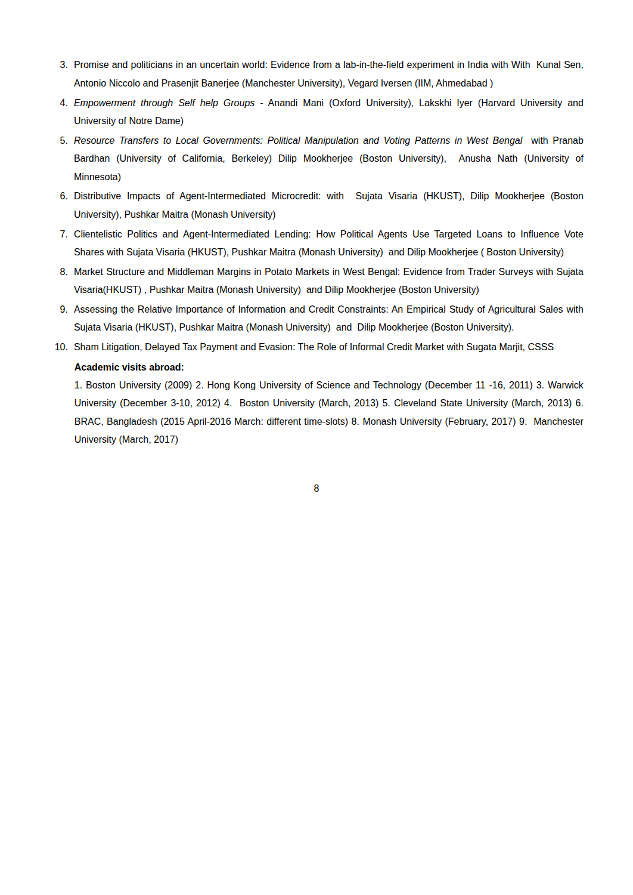Promise and politicians in an uncertain world: Evidence from a lab-in-the-field experiment in India with With Kunal Sen, Antonio Niccolo and Prasenjit Banerjee (Manchester University), Vegard Iversen (IIM, Ahmedabad )
Empowerment through Self help Groups - Anandi Mani (Oxford University), Lakskhi Iyer (Harvard University and University of Notre Dame)
Resource Transfers to Local Governments: Political Manipulation and Voting Patterns in West Bengal with Pranab Bardhan (University of California, Berkeley) Dilip Mookherjee (Boston University), Anusha Nath (University of Minnesota)
Distributive Impacts of Agent-Intermediated Microcredit: with Sujata Visaria (HKUST), Dilip Mookherjee (Boston University), Pushkar Maitra (Monash University)
Clientelistic Politics and Agent-Intermediated Lending: How Political Agents Use Targeted Loans to Influence Vote Shares with Sujata Visaria (HKUST), Pushkar Maitra (Monash University) and Dilip Mookherjee ( Boston University)
Market Structure and Middleman Margins in Potato Markets in West Bengal: Evidence from Trader Surveys with Sujata Visaria(HKUST) , Pushkar Maitra (Monash University) and Dilip Mookherjee (Boston University)
Assessing the Relative Importance of Information and Credit Constraints: An Empirical Study of Agricultural Sales with Sujata Visaria (HKUST), Pushkar Maitra (Monash University) and Dilip Mookherjee (Boston University).
Sham Litigation, Delayed Tax Payment and Evasion: The Role of Informal Credit Market with Sugata Marjit, CSSS
Academic visits abroad:
1. Boston University (2009) 2. Hong Kong University of Science and Technology (December 11 -16, 2011) 3. Warwick University (December 3-10, 2012) 4. Boston University (March, 2013) 5. Cleveland State University (March, 2013) 6. BRAC, Bangladesh (2015 April-2016 March: different time-slots) 8. Monash University (February, 2017) 9. Manchester University (March, 2017)
8